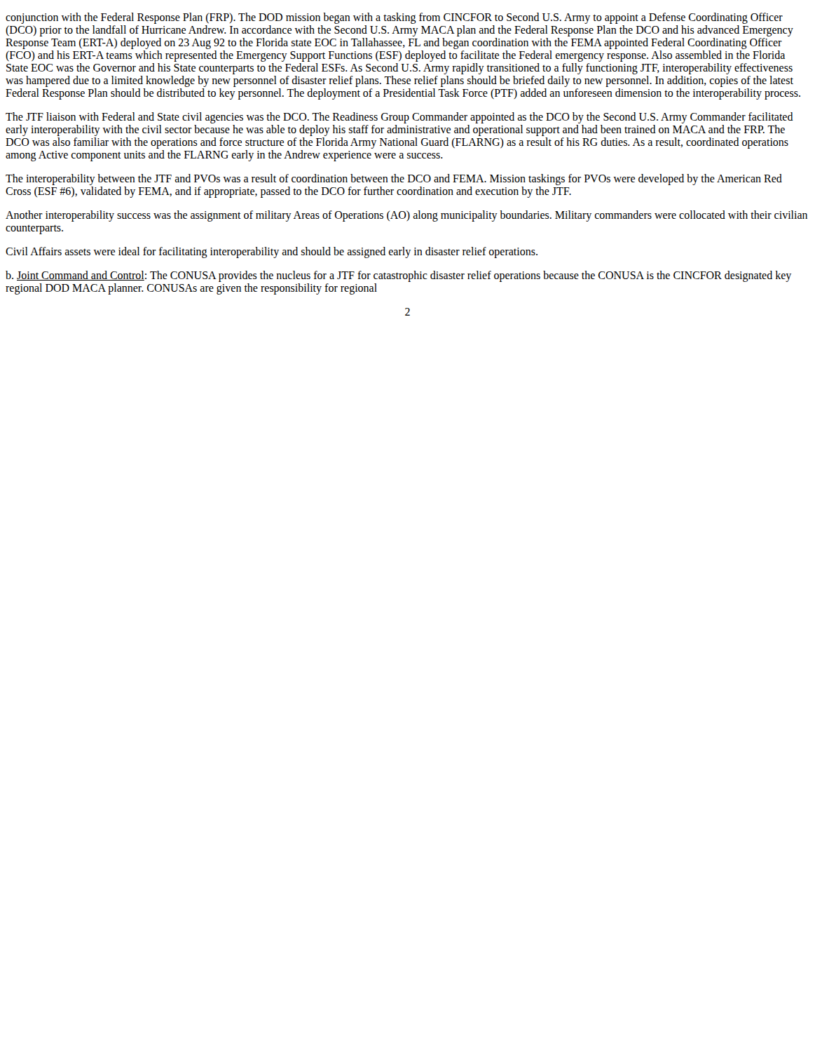conjunction with the Federal Response Plan (FRP). The DOD mission began with a tasking from CINCFOR to Second U.S. Army to appoint a Defense Coordinating Officer (DCO) prior to the landfall of Hurricane Andrew. In accordance with the Second U.S. Army MACA plan and the Federal Response Plan the DCO and his advanced Emergency Response Team (ERT-A) deployed on 23 Aug 92 to the Florida state EOC in Tallahassee, FL and began coordination with the FEMA appointed Federal Coordinating Officer (FCO) and his ERT-A teams which represented the Emergency Support Functions (ESF) deployed to facilitate the Federal emergency response. Also assembled in the Florida State EOC was the Governor and his State counterparts to the Federal ESFs. As Second U.S. Army rapidly transitioned to a fully functioning JTF, interoperability effectiveness was hampered due to a limited knowledge by new personnel of disaster relief plans. These relief plans should be briefed daily to new personnel. In addition, copies of the latest Federal Response Plan should be distributed to key personnel. The deployment of a Presidential Task Force (PTF) added an unforeseen dimension to the interoperability process.
The JTF liaison with Federal and State civil agencies was the DCO. The Readiness Group Commander appointed as the DCO by the Second U.S. Army Commander facilitated early interoperability with the civil sector because he was able to deploy his staff for administrative and operational support and had been trained on MACA and the FRP. The DCO was also familiar with the operations and force structure of the Florida Army National Guard (FLARNG) as a result of his RG duties. As a result, coordinated operations among Active component units and the FLARNG early in the Andrew experience were a success.
The interoperability between the JTF and PVOs was a result of coordination between the DCO and FEMA. Mission taskings for PVOs were developed by the American Red Cross (ESF #6), validated by FEMA, and if appropriate, passed to the DCO for further coordination and execution by the JTF.
Another interoperability success was the assignment of military Areas of Operations (AO) along municipality boundaries. Military commanders were collocated with their civilian counterparts.
Civil Affairs assets were ideal for facilitating interoperability and should be assigned early in disaster relief operations.
b. Joint Command and Control: The CONUSA provides the nucleus for a JTF for catastrophic disaster relief operations because the CONUSA is the CINCFOR designated key regional DOD MACA planner. CONUSAs are given the responsibility for regional
2